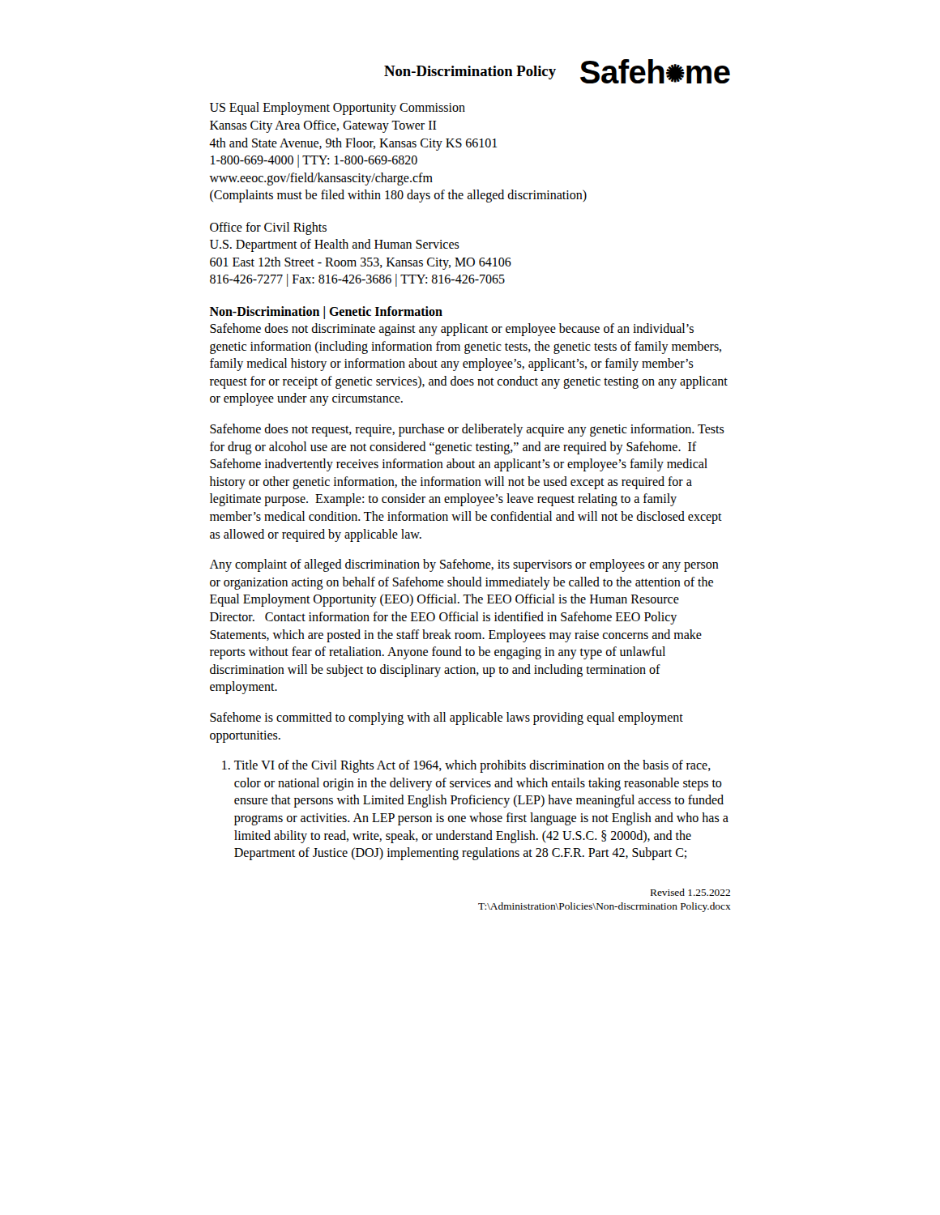Safeh✺me
Non-Discrimination Policy
US Equal Employment Opportunity Commission
Kansas City Area Office, Gateway Tower II
4th and State Avenue, 9th Floor, Kansas City KS 66101
1-800-669-4000 | TTY: 1-800-669-6820
www.eeoc.gov/field/kansascity/charge.cfm
(Complaints must be filed within 180 days of the alleged discrimination)
Office for Civil Rights
U.S. Department of Health and Human Services
601 East 12th Street - Room 353, Kansas City, MO 64106
816-426-7277 | Fax: 816-426-3686 | TTY: 816-426-7065
Non-Discrimination | Genetic Information
Safehome does not discriminate against any applicant or employee because of an individual’s genetic information (including information from genetic tests, the genetic tests of family members, family medical history or information about any employee’s, applicant’s, or family member’s request for or receipt of genetic services), and does not conduct any genetic testing on any applicant or employee under any circumstance.
Safehome does not request, require, purchase or deliberately acquire any genetic information. Tests for drug or alcohol use are not considered “genetic testing,” and are required by Safehome. If Safehome inadvertently receives information about an applicant’s or employee’s family medical history or other genetic information, the information will not be used except as required for a legitimate purpose. Example: to consider an employee’s leave request relating to a family member’s medical condition. The information will be confidential and will not be disclosed except as allowed or required by applicable law.
Any complaint of alleged discrimination by Safehome, its supervisors or employees or any person or organization acting on behalf of Safehome should immediately be called to the attention of the Equal Employment Opportunity (EEO) Official. The EEO Official is the Human Resource Director. Contact information for the EEO Official is identified in Safehome EEO Policy Statements, which are posted in the staff break room. Employees may raise concerns and make reports without fear of retaliation. Anyone found to be engaging in any type of unlawful discrimination will be subject to disciplinary action, up to and including termination of employment.
Safehome is committed to complying with all applicable laws providing equal employment opportunities.
Title VI of the Civil Rights Act of 1964, which prohibits discrimination on the basis of race, color or national origin in the delivery of services and which entails taking reasonable steps to ensure that persons with Limited English Proficiency (LEP) have meaningful access to funded programs or activities. An LEP person is one whose first language is not English and who has a limited ability to read, write, speak, or understand English. (42 U.S.C. § 2000d), and the Department of Justice (DOJ) implementing regulations at 28 C.F.R. Part 42, Subpart C;
Revised 1.25.2022
T:\Administration\Policies\Non-discrmination Policy.docx